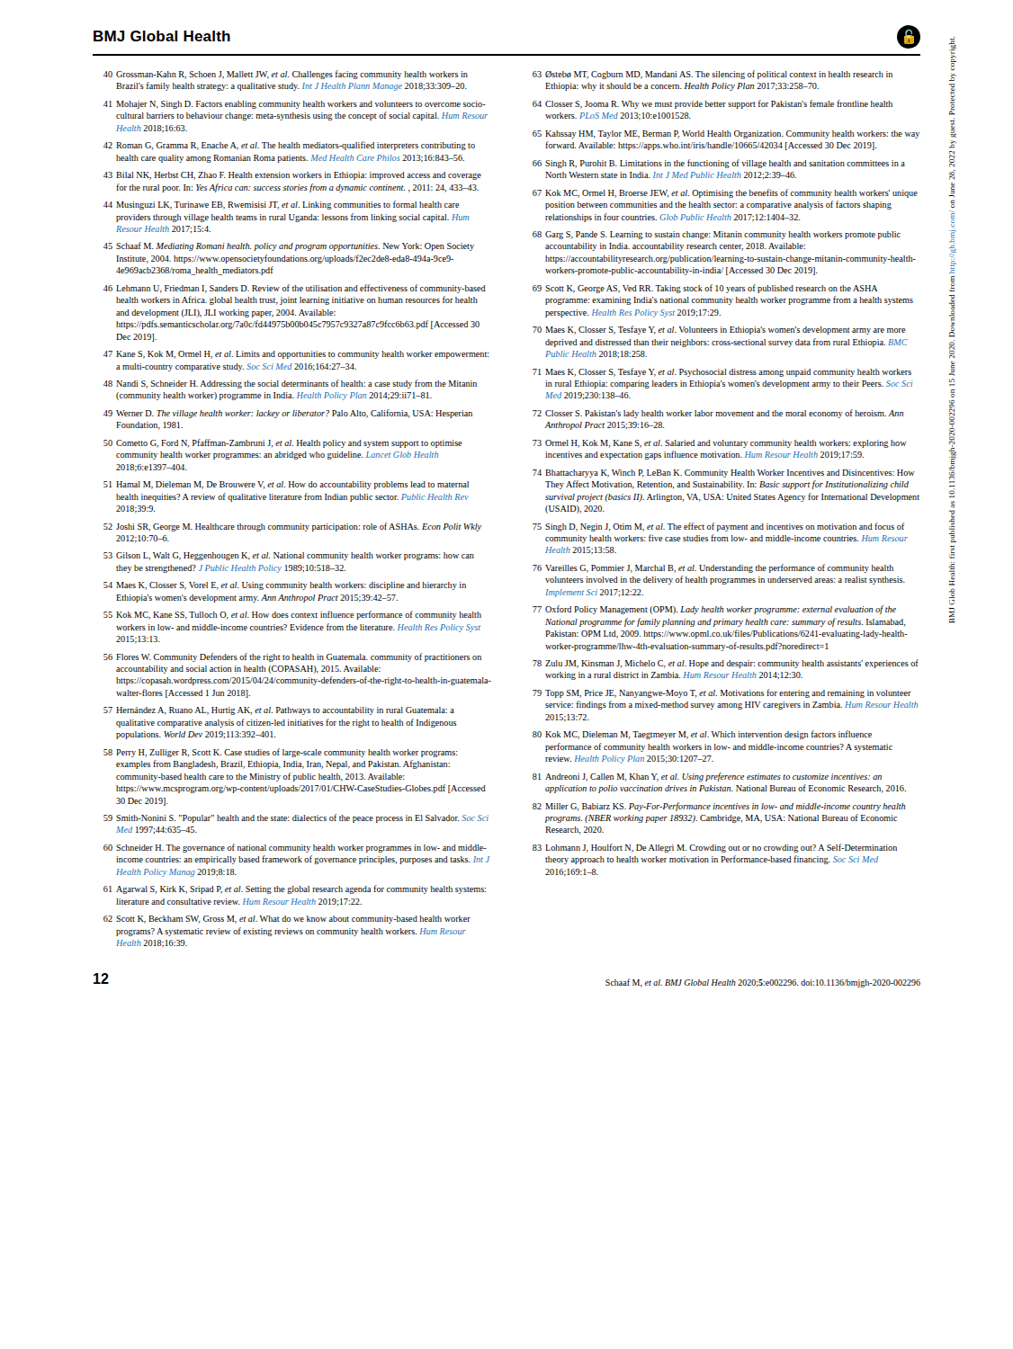BMJ Glob Health: first published as 10.1136/bmjgh-2020-002296 on 15 June 2020. Downloaded from http://gh.bmj.com/ on June 28, 2022 by guest. Protected by copyright.
BMJ Global Health
🔓
40 Grossman-Kahn R, Schoen J, Mallett JW, et al. Challenges facing community health workers in Brazil's family health strategy: a qualitative study. Int J Health Plann Manage 2018;33:309–20.
41 Mohajer N, Singh D. Factors enabling community health workers and volunteers to overcome socio-cultural barriers to behaviour change: meta-synthesis using the concept of social capital. Hum Resour Health 2018;16:63.
42 Roman G, Gramma R, Enache A, et al. The health mediators-qualified interpreters contributing to health care quality among Romanian Roma patients. Med Health Care Philos 2013;16:843–56.
43 Bilal NK, Herbst CH, Zhao F. Health extension workers in Ethiopia: improved access and coverage for the rural poor. In: Yes Africa can: success stories from a dynamic continent. , 2011: 24, 433–43.
44 Musinguzi LK, Turinawe EB, Rwemisisi JT, et al. Linking communities to formal health care providers through village health teams in rural Uganda: lessons from linking social capital. Hum Resour Health 2017;15:4.
45 Schaaf M. Mediating Romani health. policy and program opportunities. New York: Open Society Institute, 2004. https://www.opensocietyfoundations.org/uploads/f2ec2de8-eda8-494a-9ce9-4e969acb2368/roma_health_mediators.pdf
46 Lehmann U, Friedman I, Sanders D. Review of the utilisation and effectiveness of community-based health workers in Africa. global health trust, joint learning initiative on human resources for health and development (JLI), JLI working paper, 2004. Available: https://pdfs.semanticscholar.org/7a0c/fd44975b00b045c7957c9327a87c9fcc6b63.pdf [Accessed 30 Dec 2019].
47 Kane S, Kok M, Ormel H, et al. Limits and opportunities to community health worker empowerment: a multi-country comparative study. Soc Sci Med 2016;164:27–34.
48 Nandi S, Schneider H. Addressing the social determinants of health: a case study from the Mitanin (community health worker) programme in India. Health Policy Plan 2014;29:ii71–81.
49 Werner D. The village health worker: lackey or liberator? Palo Alto, California, USA: Hesperian Foundation, 1981.
50 Cometto G, Ford N, Pfaffman-Zambruni J, et al. Health policy and system support to optimise community health worker programmes: an abridged who guideline. Lancet Glob Health 2018;6:e1397–404.
51 Hamal M, Dieleman M, De Brouwere V, et al. How do accountability problems lead to maternal health inequities? A review of qualitative literature from Indian public sector. Public Health Rev 2018;39:9.
52 Joshi SR, George M. Healthcare through community participation: role of ASHAs. Econ Polit Wkly 2012;10:70–6.
53 Gilson L, Walt G, Heggenhougen K, et al. National community health worker programs: how can they be strengthened? J Public Health Policy 1989;10:518–32.
54 Maes K, Closser S, Vorel E, et al. Using community health workers: discipline and hierarchy in Ethiopia's women's development army. Ann Anthropol Pract 2015;39:42–57.
55 Kok MC, Kane SS, Tulloch O, et al. How does context influence performance of community health workers in low- and middle-income countries? Evidence from the literature. Health Res Policy Syst 2015;13:13.
56 Flores W. Community Defenders of the right to health in Guatemala. community of practitioners on accountability and social action in health (COPASAH), 2015. Available: https://copasah.wordpress.com/2015/04/24/community-defenders-of-the-right-to-health-in-guatemala-walter-flores [Accessed 1 Jun 2018].
57 Hernández A, Ruano AL, Hurtig AK, et al. Pathways to accountability in rural Guatemala: a qualitative comparative analysis of citizen-led initiatives for the right to health of Indigenous populations. World Dev 2019;113:392–401.
58 Perry H, Zulliger R, Scott K. Case studies of large-scale community health worker programs: examples from Bangladesh, Brazil, Ethiopia, India, Iran, Nepal, and Pakistan. Afghanistan: community-based health care to the Ministry of public health, 2013. Available: https://www.mcsprogram.org/wp-content/uploads/2017/01/CHW-CaseStudies-Globes.pdf [Accessed 30 Dec 2019].
59 Smith-Nonini S. "Popular" health and the state: dialectics of the peace process in El Salvador. Soc Sci Med 1997;44:635–45.
60 Schneider H. The governance of national community health worker programmes in low- and middle-income countries: an empirically based framework of governance principles, purposes and tasks. Int J Health Policy Manag 2019;8:18.
61 Agarwal S, Kirk K, Sripad P, et al. Setting the global research agenda for community health systems: literature and consultative review. Hum Resour Health 2019;17:22.
62 Scott K, Beckham SW, Gross M, et al. What do we know about community-based health worker programs? A systematic review of existing reviews on community health workers. Hum Resour Health 2018;16:39.
63 Østebø MT, Cogburn MD, Mandani AS. The silencing of political context in health research in Ethiopia: why it should be a concern. Health Policy Plan 2017;33:258–70.
64 Closser S, Jooma R. Why we must provide better support for Pakistan's female frontline health workers. PLoS Med 2013;10:e1001528.
65 Kahssay HM, Taylor ME, Berman P, World Health Organization. Community health workers: the way forward. Available: https://apps.who.int/iris/handle/10665/42034 [Accessed 30 Dec 2019].
66 Singh R, Purohit B. Limitations in the functioning of village health and sanitation committees in a North Western state in India. Int J Med Public Health 2012;2:39–46.
67 Kok MC, Ormel H, Broerse JEW, et al. Optimising the benefits of community health workers' unique position between communities and the health sector: a comparative analysis of factors shaping relationships in four countries. Glob Public Health 2017;12:1404–32.
68 Garg S, Pande S. Learning to sustain change: Mitanin community health workers promote public accountability in India. accountability research center, 2018. Available: https://accountabilityresearch.org/publication/learning-to-sustain-change-mitanin-community-health-workers-promote-public-accountability-in-india/ [Accessed 30 Dec 2019].
69 Scott K, George AS, Ved RR. Taking stock of 10 years of published research on the ASHA programme: examining India's national community health worker programme from a health systems perspective. Health Res Policy Syst 2019;17:29.
70 Maes K, Closser S, Tesfaye Y, et al. Volunteers in Ethiopia's women's development army are more deprived and distressed than their neighbors: cross-sectional survey data from rural Ethiopia. BMC Public Health 2018;18:258.
71 Maes K, Closser S, Tesfaye Y, et al. Psychosocial distress among unpaid community health workers in rural Ethiopia: comparing leaders in Ethiopia's women's development army to their Peers. Soc Sci Med 2019;230:138–46.
72 Closser S. Pakistan's lady health worker labor movement and the moral economy of heroism. Ann Anthropol Pract 2015;39:16–28.
73 Ormel H, Kok M, Kane S, et al. Salaried and voluntary community health workers: exploring how incentives and expectation gaps influence motivation. Hum Resour Health 2019;17:59.
74 Bhattacharyya K, Winch P, LeBan K. Community Health Worker Incentives and Disincentives: How They Affect Motivation, Retention, and Sustainability. In: Basic support for Institutionalizing child survival project (basics II). Arlington, VA, USA: United States Agency for International Development (USAID), 2020.
75 Singh D, Negin J, Otim M, et al. The effect of payment and incentives on motivation and focus of community health workers: five case studies from low- and middle-income countries. Hum Resour Health 2015;13:58.
76 Vareilles G, Pommier J, Marchal B, et al. Understanding the performance of community health volunteers involved in the delivery of health programmes in underserved areas: a realist synthesis. Implement Sci 2017;12:22.
77 Oxford Policy Management (OPM). Lady health worker programme: external evaluation of the National programme for family planning and primary health care: summary of results. Islamabad, Pakistan: OPM Ltd, 2009. https://www.opml.co.uk/files/Publications/6241-evaluating-lady-health-worker-programme/lhw-4th-evaluation-summary-of-results.pdf?noredirect=1
78 Zulu JM, Kinsman J, Michelo C, et al. Hope and despair: community health assistants' experiences of working in a rural district in Zambia. Hum Resour Health 2014;12:30.
79 Topp SM, Price JE, Nanyangwe-Moyo T, et al. Motivations for entering and remaining in volunteer service: findings from a mixed-method survey among HIV caregivers in Zambia. Hum Resour Health 2015;13:72.
80 Kok MC, Dieleman M, Taegtmeyer M, et al. Which intervention design factors influence performance of community health workers in low- and middle-income countries? A systematic review. Health Policy Plan 2015;30:1207–27.
81 Andreoni J, Callen M, Khan Y, et al. Using preference estimates to customize incentives: an application to polio vaccination drives in Pakistan. National Bureau of Economic Research, 2016.
82 Miller G, Babiarz KS. Pay-For-Performance incentives in low- and middle-income country health programs. (NBER working paper 18932). Cambridge, MA, USA: National Bureau of Economic Research, 2020.
83 Lohmann J, Houlfort N, De Allegri M. Crowding out or no crowding out? A Self-Determination theory approach to health worker motivation in Performance-based financing. Soc Sci Med 2016;169:1–8.
12
Schaaf M, et al. BMJ Global Health 2020;5:e002296. doi:10.1136/bmjgh-2020-002296